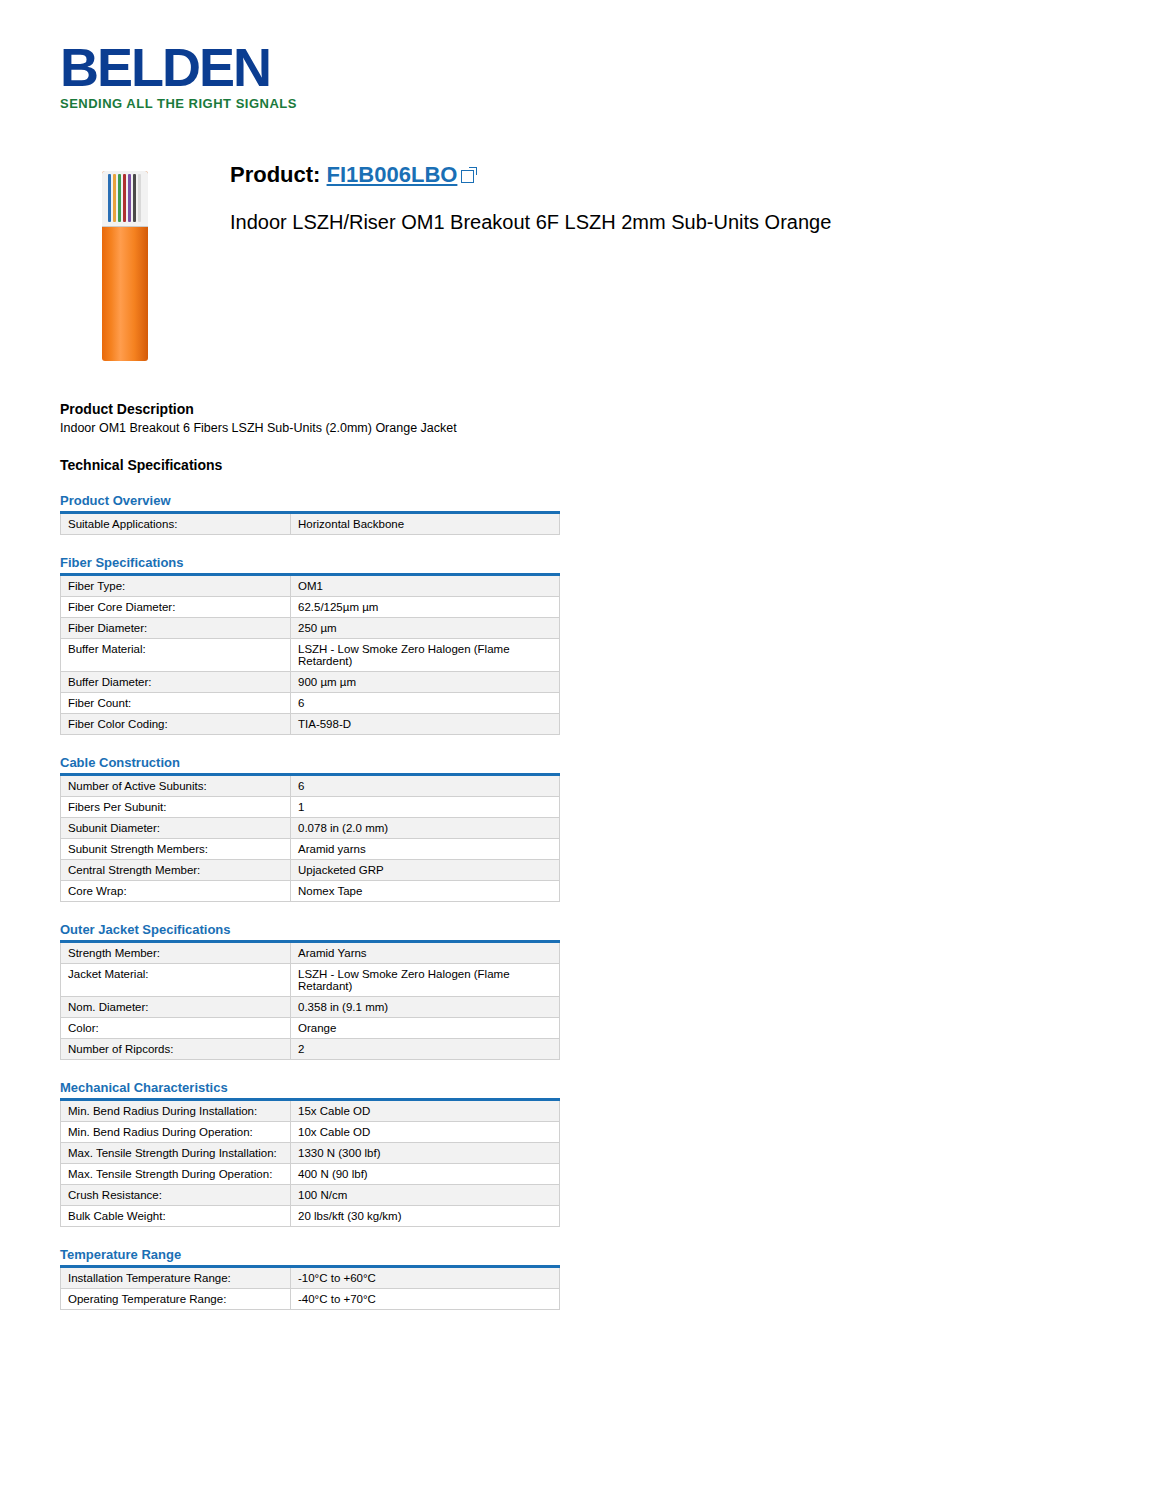BELDEN
SENDING ALL THE RIGHT SIGNALS
Product: FI1B006LBO
Indoor LSZH/Riser OM1 Breakout 6F LSZH 2mm Sub-Units Orange
Product Description
Indoor OM1 Breakout 6 Fibers LSZH Sub-Units (2.0mm) Orange Jacket
Technical Specifications
Product Overview
| Suitable Applications: | Horizontal Backbone |
Fiber Specifications
| Fiber Type: | OM1 |
| Fiber Core Diameter: | 62.5/125µm µm |
| Fiber Diameter: | 250 µm |
| Buffer Material: | LSZH - Low Smoke Zero Halogen (Flame Retardent) |
| Buffer Diameter: | 900 µm µm |
| Fiber Count: | 6 |
| Fiber Color Coding: | TIA-598-D |
Cable Construction
| Number of Active Subunits: | 6 |
| Fibers Per Subunit: | 1 |
| Subunit Diameter: | 0.078 in (2.0 mm) |
| Subunit Strength Members: | Aramid yarns |
| Central Strength Member: | Upjacketed GRP |
| Core Wrap: | Nomex Tape |
Outer Jacket Specifications
| Strength Member: | Aramid Yarns |
| Jacket Material: | LSZH - Low Smoke Zero Halogen (Flame Retardant) |
| Nom. Diameter: | 0.358 in (9.1 mm) |
| Color: | Orange |
| Number of Ripcords: | 2 |
Mechanical Characteristics
| Min. Bend Radius During Installation: | 15x Cable OD |
| Min. Bend Radius During Operation: | 10x Cable OD |
| Max. Tensile Strength During Installation: | 1330 N (300 lbf) |
| Max. Tensile Strength During Operation: | 400 N (90 lbf) |
| Crush Resistance: | 100 N/cm |
| Bulk Cable Weight: | 20 lbs/kft (30 kg/km) |
Temperature Range
| Installation Temperature Range: | -10°C to +60°C |
| Operating Temperature Range: | -40°C to +70°C |